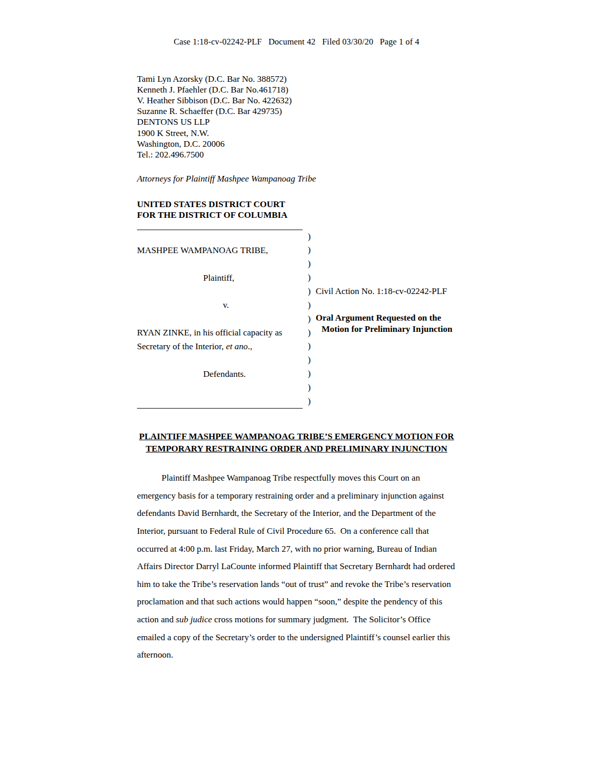Case 1:18-cv-02242-PLF Document 42 Filed 03/30/20 Page 1 of 4
Tami Lyn Azorsky (D.C. Bar No. 388572)
Kenneth J. Pfaehler (D.C. Bar No.461718)
V. Heather Sibbison (D.C. Bar No. 422632)
Suzanne R. Schaeffer (D.C. Bar 429735)
DENTONS US LLP
1900 K Street, N.W.
Washington, D.C. 20006
Tel.: 202.496.7500
Attorneys for Plaintiff Mashpee Wampanoag Tribe
UNITED STATES DISTRICT COURT
FOR THE DISTRICT OF COLUMBIA
| MASHPEE WAMPANOAG TRIBE, Plaintiff, v. RYAN ZINKE, in his official capacity as Secretary of the Interior, et ano ., Defendants. | ) ) ) ) ) ) ) ) ) ) ) ) ) | Civil Action No. 1:18-cv-02242-PLF Oral Argument Requested on the Motion for Preliminary Injunction |
PLAINTIFF MASHPEE WAMPANOAG TRIBE’S EMERGENCY MOTION FOR
TEMPORARY RESTRAINING ORDER AND PRELIMINARY INJUNCTION
Plaintiff Mashpee Wampanoag Tribe respectfully moves this Court on an emergency basis for a temporary restraining order and a preliminary injunction against defendants David Bernhardt, the Secretary of the Interior, and the Department of the Interior, pursuant to Federal Rule of Civil Procedure 65. On a conference call that occurred at 4:00 p.m. last Friday, March 27, with no prior warning, Bureau of Indian Affairs Director Darryl LaCounte informed Plaintiff that Secretary Bernhardt had ordered him to take the Tribe’s reservation lands “out of trust” and revoke the Tribe’s reservation proclamation and that such actions would happen “soon,” despite the pendency of this action and sub judice cross motions for summary judgment. The Solicitor’s Office emailed a copy of the Secretary’s order to the undersigned Plaintiff’s counsel earlier this afternoon.